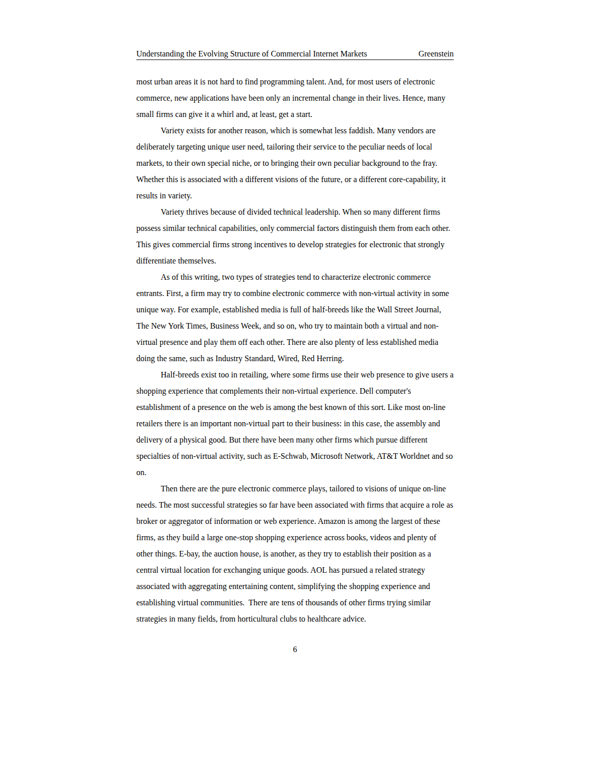Understanding the Evolving Structure of Commercial Internet Markets Greenstein
most urban areas it is not hard to find programming talent. And, for most users of electronic commerce, new applications have been only an incremental change in their lives. Hence, many small firms can give it a whirl and, at least, get a start.
Variety exists for another reason, which is somewhat less faddish. Many vendors are deliberately targeting unique user need, tailoring their service to the peculiar needs of local markets, to their own special niche, or to bringing their own peculiar background to the fray. Whether this is associated with a different visions of the future, or a different core-capability, it results in variety.
Variety thrives because of divided technical leadership. When so many different firms possess similar technical capabilities, only commercial factors distinguish them from each other. This gives commercial firms strong incentives to develop strategies for electronic that strongly differentiate themselves.
As of this writing, two types of strategies tend to characterize electronic commerce entrants. First, a firm may try to combine electronic commerce with non-virtual activity in some unique way. For example, established media is full of half-breeds like the Wall Street Journal, The New York Times, Business Week, and so on, who try to maintain both a virtual and non-virtual presence and play them off each other. There are also plenty of less established media doing the same, such as Industry Standard, Wired, Red Herring.
Half-breeds exist too in retailing, where some firms use their web presence to give users a shopping experience that complements their non-virtual experience. Dell computer's establishment of a presence on the web is among the best known of this sort. Like most on-line retailers there is an important non-virtual part to their business: in this case, the assembly and delivery of a physical good. But there have been many other firms which pursue different specialties of non-virtual activity, such as E-Schwab, Microsoft Network, AT&T Worldnet and so on.
Then there are the pure electronic commerce plays, tailored to visions of unique on-line needs. The most successful strategies so far have been associated with firms that acquire a role as broker or aggregator of information or web experience. Amazon is among the largest of these firms, as they build a large one-stop shopping experience across books, videos and plenty of other things. E-bay, the auction house, is another, as they try to establish their position as a central virtual location for exchanging unique goods. AOL has pursued a related strategy associated with aggregating entertaining content, simplifying the shopping experience and establishing virtual communities. There are tens of thousands of other firms trying similar strategies in many fields, from horticultural clubs to healthcare advice.
6